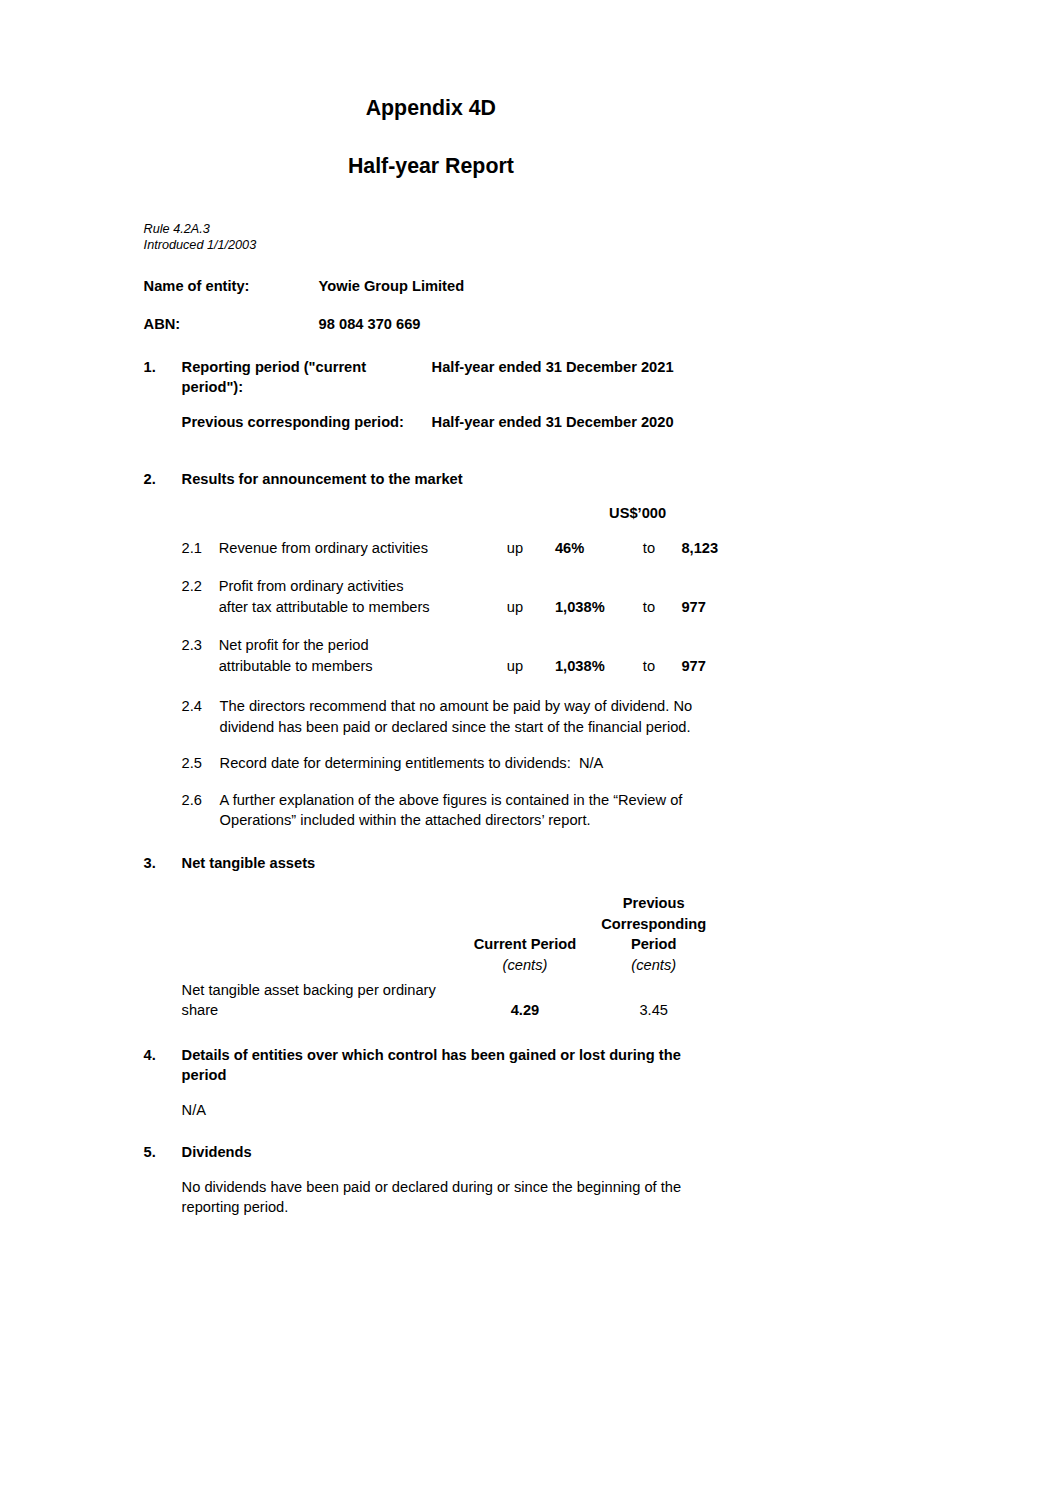For personal use only
Appendix 4D
Half-year Report
Rule 4.2A.3
Introduced 1/1/2003
Name of entity:
Yowie Group Limited
ABN:
98 084 370 669
1.
Reporting period ("current period"):
Half-year ended 31 December 2021
Previous corresponding period:
Half-year ended 31 December 2020
2.
Results for announcement to the market
US$’000
| 2.1 | Revenue from ordinary activities | up | 46% | to | 8,123 |
| 2.2 | Profit from ordinary activities after tax attributable to members | up | 1,038% | to | 977 |
| 2.3 | Net profit for the period attributable to members | up | 1,038% | to | 977 |
2.4
The directors recommend that no amount be paid by way of dividend. No dividend has been paid or declared since the start of the financial period.
2.5
Record date for determining entitlements to dividends: N/A
2.6
A further explanation of the above figures is contained in the “Review of Operations” included within the attached directors’ report.
3.
Net tangible assets
| | Current Period (cents) | Previous Corresponding Period (cents) |
| Net tangible asset backing per ordinary share | 4.29 | 3.45 |
4.
Details of entities over which control has been gained or lost during the period
N/A
5.
Dividends
No dividends have been paid or declared during or since the beginning of the reporting period.